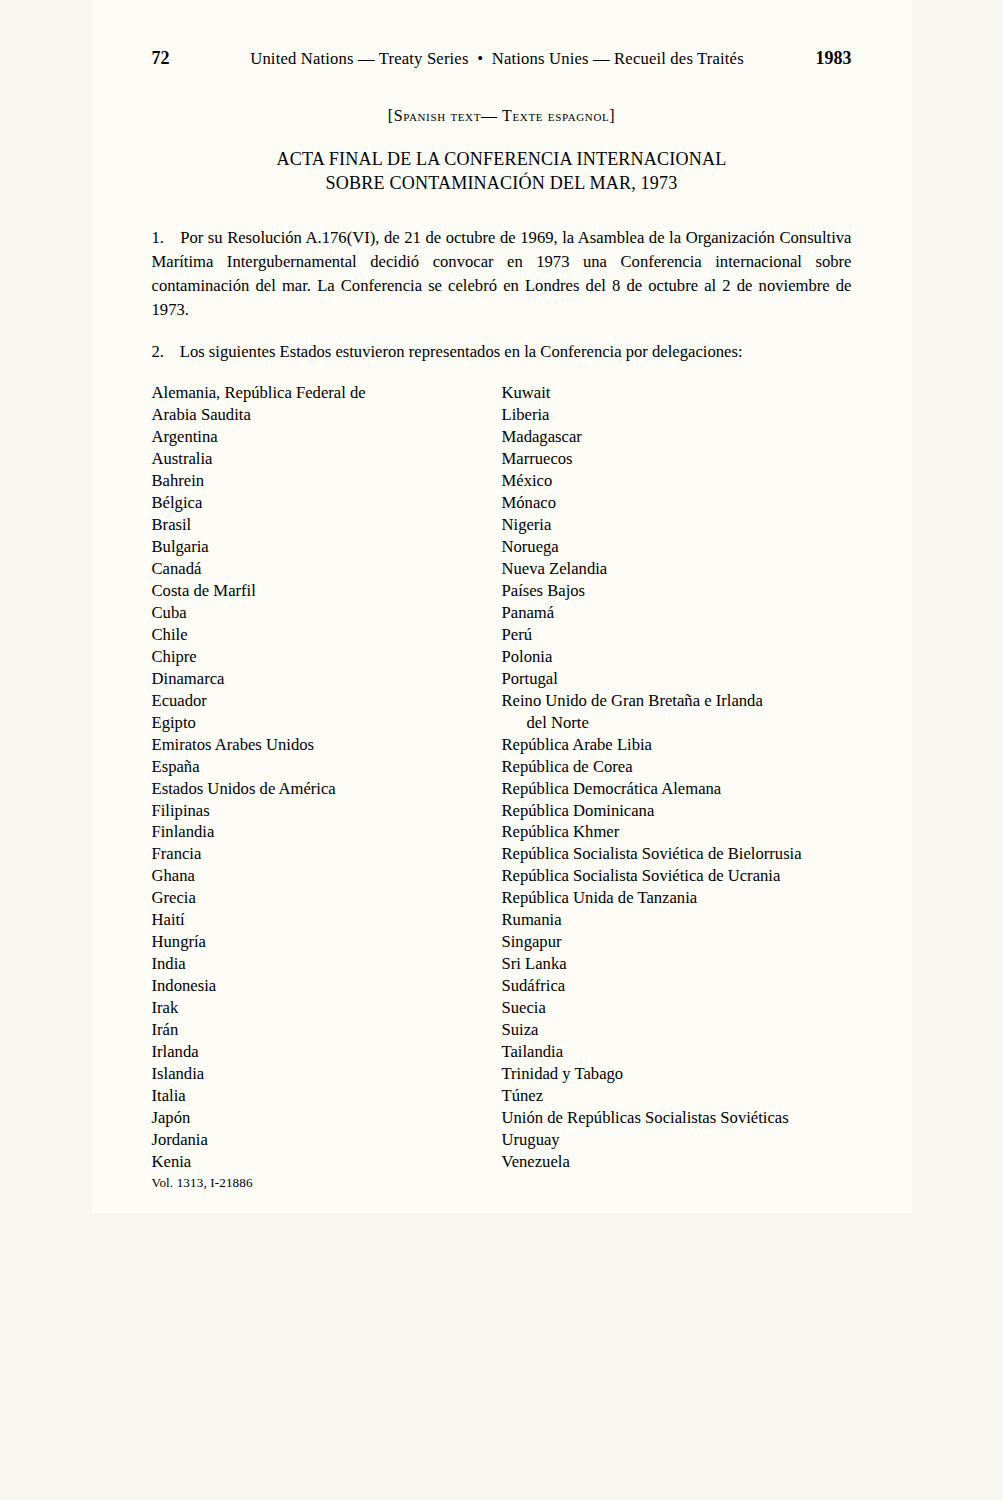72 United Nations — Treaty Series • Nations Unies — Recueil des Traités 1983
[Spanish text— Texte espagnol]
Acta final de la Conferencia Internacional
sobre contaminación del mar, 1973
1. Por su Resolución A.176(VI), de 21 de octubre de 1969, la Asamblea de la Organización Consultiva Marítima Intergubernamental decidió convocar en 1973 una Conferencia internacional sobre contaminación del mar. La Conferencia se celebró en Londres del 8 de octubre al 2 de noviembre de 1973.
2. Los siguientes Estados estuvieron representados en la Conferencia por delegaciones:
Alemania, República Federal de
Arabia Saudita
Argentina
Australia
Bahrein
Bélgica
Brasil
Bulgaria
Canadá
Costa de Marfil
Cuba
Chile
Chipre
Dinamarca
Ecuador
Egipto
Emiratos Arabes Unidos
España
Estados Unidos de América
Filipinas
Finlandia
Francia
Ghana
Grecia
Haití
Hungría
India
Indonesia
Irak
Irán
Irlanda
Islandia
Italia
Japón
Jordania
Kenia
Kuwait
Liberia
Madagascar
Marruecos
México
Mónaco
Nigeria
Noruega
Nueva Zelandia
Países Bajos
Panamá
Perú
Polonia
Portugal
Reino Unido de Gran Bretaña e Irlandadel Norte
República Arabe Libia
República de Corea
República Democrática Alemana
República Dominicana
República Khmer
República Socialista Soviética de Bielorrusia
República Socialista Soviética de Ucrania
República Unida de Tanzania
Rumania
Singapur
Sri Lanka
Sudáfrica
Suecia
Suiza
Tailandia
Trinidad y Tabago
Túnez
Unión de Repúblicas Socialistas Soviéticas
Uruguay
Venezuela
Vol. 1313, I-21886